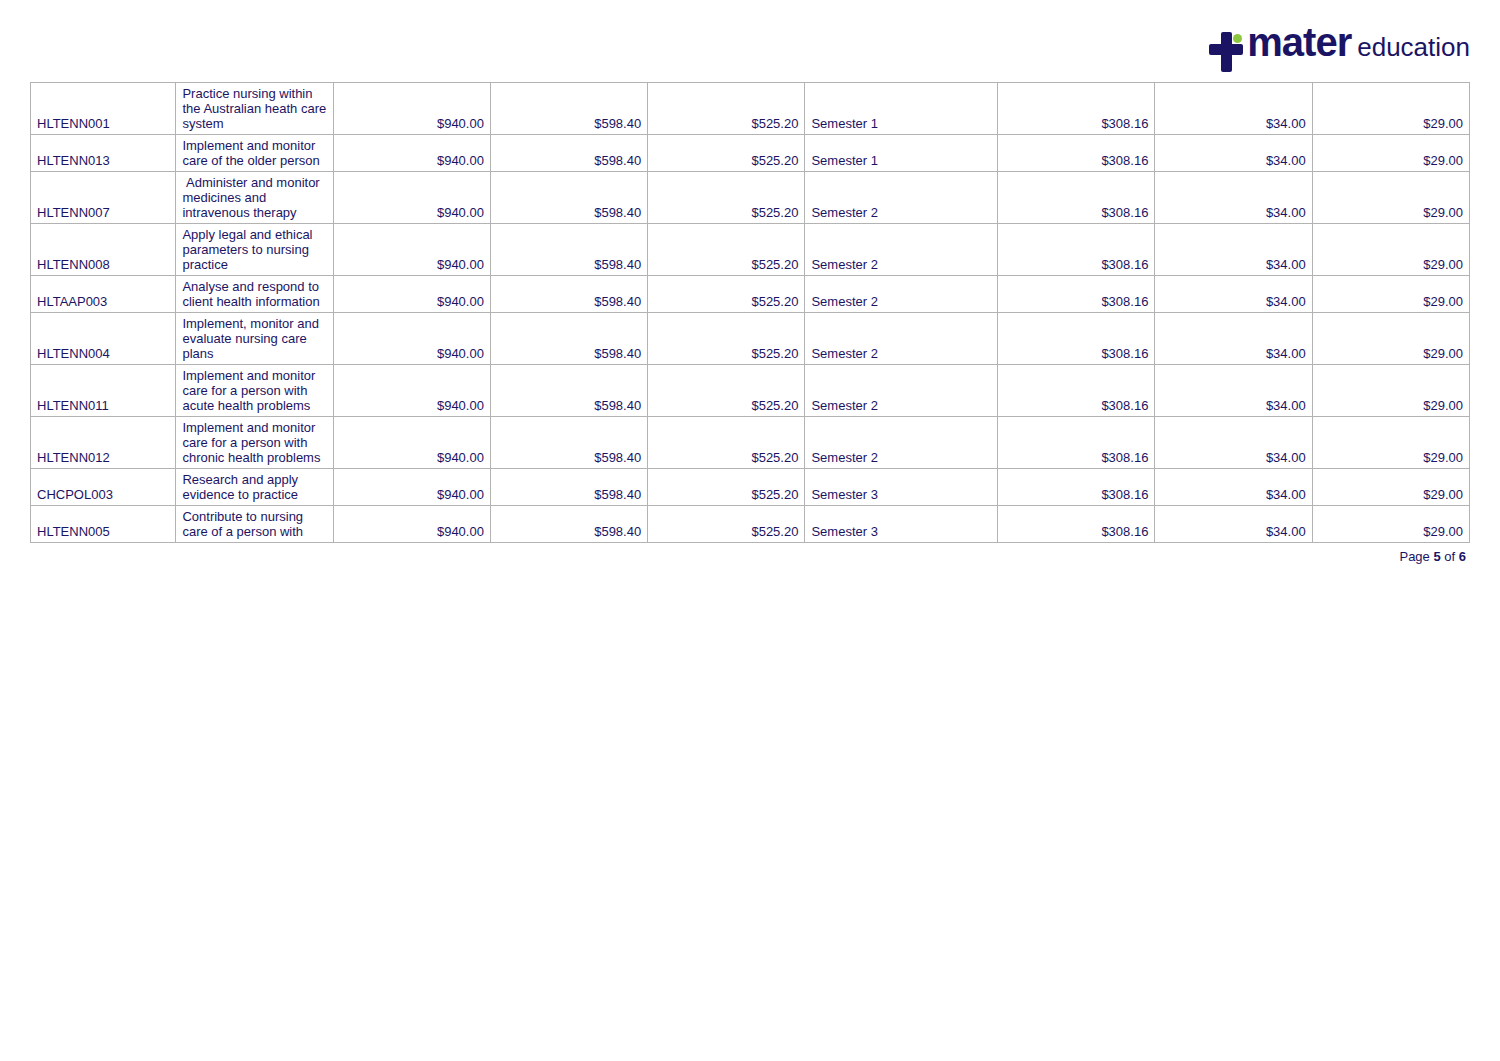mater education
| HLTENN001 | Practice nursing within the Australian heath care system | $940.00 | $598.40 | $525.20 | Semester 1 | $308.16 | $34.00 | $29.00 |
| HLTENN013 | Implement and monitor care of the older person | $940.00 | $598.40 | $525.20 | Semester 1 | $308.16 | $34.00 | $29.00 |
| HLTENN007 | Administer and monitor medicines and intravenous therapy | $940.00 | $598.40 | $525.20 | Semester 2 | $308.16 | $34.00 | $29.00 |
| HLTENN008 | Apply legal and ethical parameters to nursing practice | $940.00 | $598.40 | $525.20 | Semester 2 | $308.16 | $34.00 | $29.00 |
| HLTAAP003 | Analyse and respond to client health information | $940.00 | $598.40 | $525.20 | Semester 2 | $308.16 | $34.00 | $29.00 |
| HLTENN004 | Implement, monitor and evaluate nursing care plans | $940.00 | $598.40 | $525.20 | Semester 2 | $308.16 | $34.00 | $29.00 |
| HLTENN011 | Implement and monitor care for a person with acute health problems | $940.00 | $598.40 | $525.20 | Semester 2 | $308.16 | $34.00 | $29.00 |
| HLTENN012 | Implement and monitor care for a person with chronic health problems | $940.00 | $598.40 | $525.20 | Semester 2 | $308.16 | $34.00 | $29.00 |
| CHCPOL003 | Research and apply evidence to practice | $940.00 | $598.40 | $525.20 | Semester 3 | $308.16 | $34.00 | $29.00 |
| HLTENN005 | Contribute to nursing care of a person with | $940.00 | $598.40 | $525.20 | Semester 3 | $308.16 | $34.00 | $29.00 |
Page 5 of 6